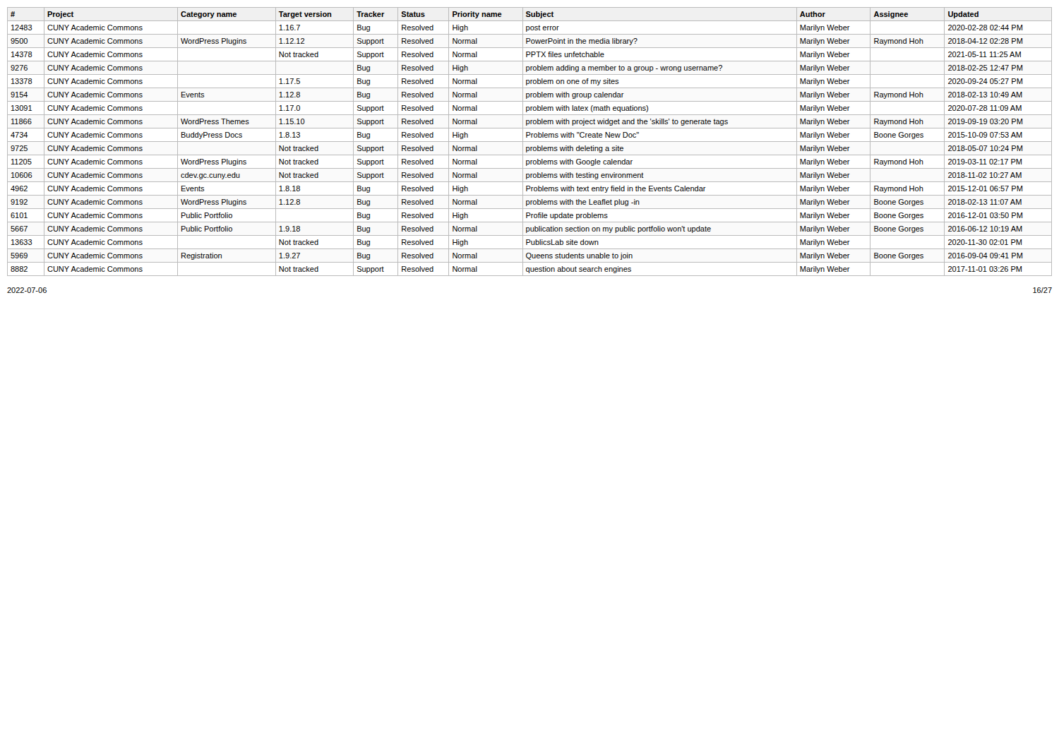| # | Project | Category name | Target version | Tracker | Status | Priority name | Subject | Author | Assignee | Updated |
| --- | --- | --- | --- | --- | --- | --- | --- | --- | --- | --- |
| 12483 | CUNY Academic Commons | | 1.16.7 | Bug | Resolved | High | post error | Marilyn Weber | | 2020-02-28 02:44 PM |
| 9500 | CUNY Academic Commons | WordPress Plugins | 1.12.12 | Support | Resolved | Normal | PowerPoint in the media library? | Marilyn Weber | Raymond Hoh | 2018-04-12 02:28 PM |
| 14378 | CUNY Academic Commons | | Not tracked | Support | Resolved | Normal | PPTX files unfetchable | Marilyn Weber | | 2021-05-11 11:25 AM |
| 9276 | CUNY Academic Commons | | | Bug | Resolved | High | problem adding a member to a group - wrong username? | Marilyn Weber | | 2018-02-25 12:47 PM |
| 13378 | CUNY Academic Commons | | 1.17.5 | Bug | Resolved | Normal | problem on one of my sites | Marilyn Weber | | 2020-09-24 05:27 PM |
| 9154 | CUNY Academic Commons | Events | 1.12.8 | Bug | Resolved | Normal | problem with group calendar | Marilyn Weber | Raymond Hoh | 2018-02-13 10:49 AM |
| 13091 | CUNY Academic Commons | | 1.17.0 | Support | Resolved | Normal | problem with latex (math equations) | Marilyn Weber | | 2020-07-28 11:09 AM |
| 11866 | CUNY Academic Commons | WordPress Themes | 1.15.10 | Support | Resolved | Normal | problem with project widget and the 'skills' to generate tags | Marilyn Weber | Raymond Hoh | 2019-09-19 03:20 PM |
| 4734 | CUNY Academic Commons | BuddyPress Docs | 1.8.13 | Bug | Resolved | High | Problems with "Create New Doc" | Marilyn Weber | Boone Gorges | 2015-10-09 07:53 AM |
| 9725 | CUNY Academic Commons | | Not tracked | Support | Resolved | Normal | problems with deleting a site | Marilyn Weber | | 2018-05-07 10:24 PM |
| 11205 | CUNY Academic Commons | WordPress Plugins | Not tracked | Support | Resolved | Normal | problems with Google calendar | Marilyn Weber | Raymond Hoh | 2019-03-11 02:17 PM |
| 10606 | CUNY Academic Commons | cdev.gc.cuny.edu | Not tracked | Support | Resolved | Normal | problems with testing environment | Marilyn Weber | | 2018-11-02 10:27 AM |
| 4962 | CUNY Academic Commons | Events | 1.8.18 | Bug | Resolved | High | Problems with text entry field in the Events Calendar | Marilyn Weber | Raymond Hoh | 2015-12-01 06:57 PM |
| 9192 | CUNY Academic Commons | WordPress Plugins | 1.12.8 | Bug | Resolved | Normal | problems with the Leaflet plug -in | Marilyn Weber | Boone Gorges | 2018-02-13 11:07 AM |
| 6101 | CUNY Academic Commons | Public Portfolio | | Bug | Resolved | High | Profile update problems | Marilyn Weber | Boone Gorges | 2016-12-01 03:50 PM |
| 5667 | CUNY Academic Commons | Public Portfolio | 1.9.18 | Bug | Resolved | Normal | publication section on my public portfolio won't update | Marilyn Weber | Boone Gorges | 2016-06-12 10:19 AM |
| 13633 | CUNY Academic Commons | | Not tracked | Bug | Resolved | High | PublicsLab site down | Marilyn Weber | | 2020-11-30 02:01 PM |
| 5969 | CUNY Academic Commons | Registration | 1.9.27 | Bug | Resolved | Normal | Queens students unable to join | Marilyn Weber | Boone Gorges | 2016-09-04 09:41 PM |
| 8882 | CUNY Academic Commons | | Not tracked | Support | Resolved | Normal | question about search engines | Marilyn Weber | | 2017-11-01 03:26 PM |
2022-07-06 16/27